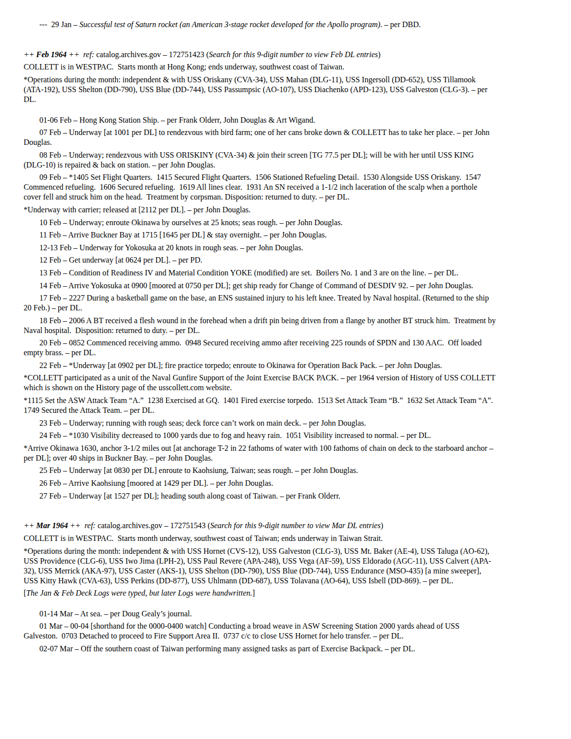--- 29 Jan – Successful test of Saturn rocket (an American 3-stage rocket developed for the Apollo program). – per DBD.
++ Feb 1964 ++ ref: catalog.archives.gov – 172751423 (Search for this 9-digit number to view Feb DL entries)
COLLETT is in WESTPAC. Starts month at Hong Kong; ends underway, southwest coast of Taiwan.
*Operations during the month: independent & with USS Oriskany (CVA-34), USS Mahan (DLG-11), USS Ingersoll (DD-652), USS Tillamook (ATA-192), USS Shelton (DD-790), USS Blue (DD-744), USS Passumpsic (AO-107), USS Diachenko (APD-123), USS Galveston (CLG-3). – per DL.
01-06 Feb – Hong Kong Station Ship. – per Frank Olderr, John Douglas & Art Wigand.
07 Feb – Underway [at 1001 per DL] to rendezvous with bird farm; one of her cans broke down & COLLETT has to take her place. – per John Douglas.
08 Feb – Underway; rendezvous with USS ORISKINY (CVA-34) & join their screen [TG 77.5 per DL]; will be with her until USS KING (DLG-10) is repaired & back on station. – per John Douglas.
09 Feb – *1405 Set Flight Quarters. 1415 Secured Flight Quarters. 1506 Stationed Refueling Detail. 1530 Alongside USS Oriskany. 1547 Commenced refueling. 1606 Secured refueling. 1619 All lines clear. 1931 An SN received a 1-1/2 inch laceration of the scalp when a porthole cover fell and struck him on the head. Treatment by corpsman. Disposition: returned to duty. – per DL.
*Underway with carrier; released at [2112 per DL]. – per John Douglas.
10 Feb – Underway; enroute Okinawa by ourselves at 25 knots; seas rough. – per John Douglas.
11 Feb – Arrive Buckner Bay at 1715 [1645 per DL] & stay overnight. – per John Douglas.
12-13 Feb – Underway for Yokosuka at 20 knots in rough seas. – per John Douglas.
12 Feb – Get underway [at 0624 per DL]. – per PD.
13 Feb – Condition of Readiness IV and Material Condition YOKE (modified) are set. Boilers No. 1 and 3 are on the line. – per DL.
14 Feb – Arrive Yokosuka at 0900 [moored at 0750 per DL]; get ship ready for Change of Command of DESDIV 92. – per John Douglas.
17 Feb – 2227 During a basketball game on the base, an ENS sustained injury to his left knee. Treated by Naval hospital. (Returned to the ship 20 Feb.) – per DL.
18 Feb – 2006 A BT received a flesh wound in the forehead when a drift pin being driven from a flange by another BT struck him. Treatment by Naval hospital. Disposition: returned to duty. – per DL.
20 Feb – 0852 Commenced receiving ammo. 0948 Secured receiving ammo after receiving 225 rounds of SPDN and 130 AAC. Off loaded empty brass. – per DL.
22 Feb – *Underway [at 0902 per DL]; fire practice torpedo; enroute to Okinawa for Operation Back Pack. – per John Douglas.
*COLLETT participated as a unit of the Naval Gunfire Support of the Joint Exercise BACK PACK. – per 1964 version of History of USS COLLETT which is shown on the History page of the usscollett.com website.
*1115 Set the ASW Attack Team “A.” 1238 Exercised at GQ. 1401 Fired exercise torpedo. 1513 Set Attack Team “B.” 1632 Set Attack Team “A”. 1749 Secured the Attack Team. – per DL.
23 Feb – Underway; running with rough seas; deck force can’t work on main deck. – per John Douglas.
24 Feb – *1030 Visibility decreased to 1000 yards due to fog and heavy rain. 1051 Visibility increased to normal. – per DL.
*Arrive Okinawa 1630, anchor 3-1/2 miles out [at anchorage T-2 in 22 fathoms of water with 100 fathoms of chain on deck to the starboard anchor – per DL]; over 40 ships in Buckner Bay. – per John Douglas.
25 Feb – Underway [at 0830 per DL] enroute to Kaohsiung, Taiwan; seas rough. – per John Douglas.
26 Feb – Arrive Kaohsiung [moored at 1429 per DL]. – per John Douglas.
27 Feb – Underway [at 1527 per DL]; heading south along coast of Taiwan. – per Frank Olderr.
++ Mar 1964 ++ ref: catalog.archives.gov – 172751543 (Search for this 9-digit number to view Mar DL entries)
COLLETT is in WESTPAC. Starts month underway, southwest coast of Taiwan; ends underway in Taiwan Strait.
*Operations during the month: independent & with USS Hornet (CVS-12), USS Galveston (CLG-3), USS Mt. Baker (AE-4), USS Taluga (AO-62), USS Providence (CLG-6), USS Iwo Jima (LPH-2), USS Paul Revere (APA-248), USS Vega (AF-59), USS Eldorado (AGC-11), USS Calvert (APA-32), USS Merrick (AKA-97), USS Caster (AKS-1), USS Shelton (DD-790), USS Blue (DD-744), USS Endurance (MSO-435) [a mine sweeper], USS Kitty Hawk (CVA-63), USS Perkins (DD-877), USS Uhlmann (DD-687), USS Tolavana (AO-64), USS Isbell (DD-869). – per DL.
[The Jan & Feb Deck Logs were typed, but later Logs were handwritten.]
01-14 Mar – At sea. – per Doug Gealy’s journal.
01 Mar – 00-04 [shorthand for the 0000-0400 watch] Conducting a broad weave in ASW Screening Station 2000 yards ahead of USS Galveston. 0703 Detached to proceed to Fire Support Area II. 0737 c/c to close USS Hornet for helo transfer. – per DL.
02-07 Mar – Off the southern coast of Taiwan performing many assigned tasks as part of Exercise Backpack. – per DL.